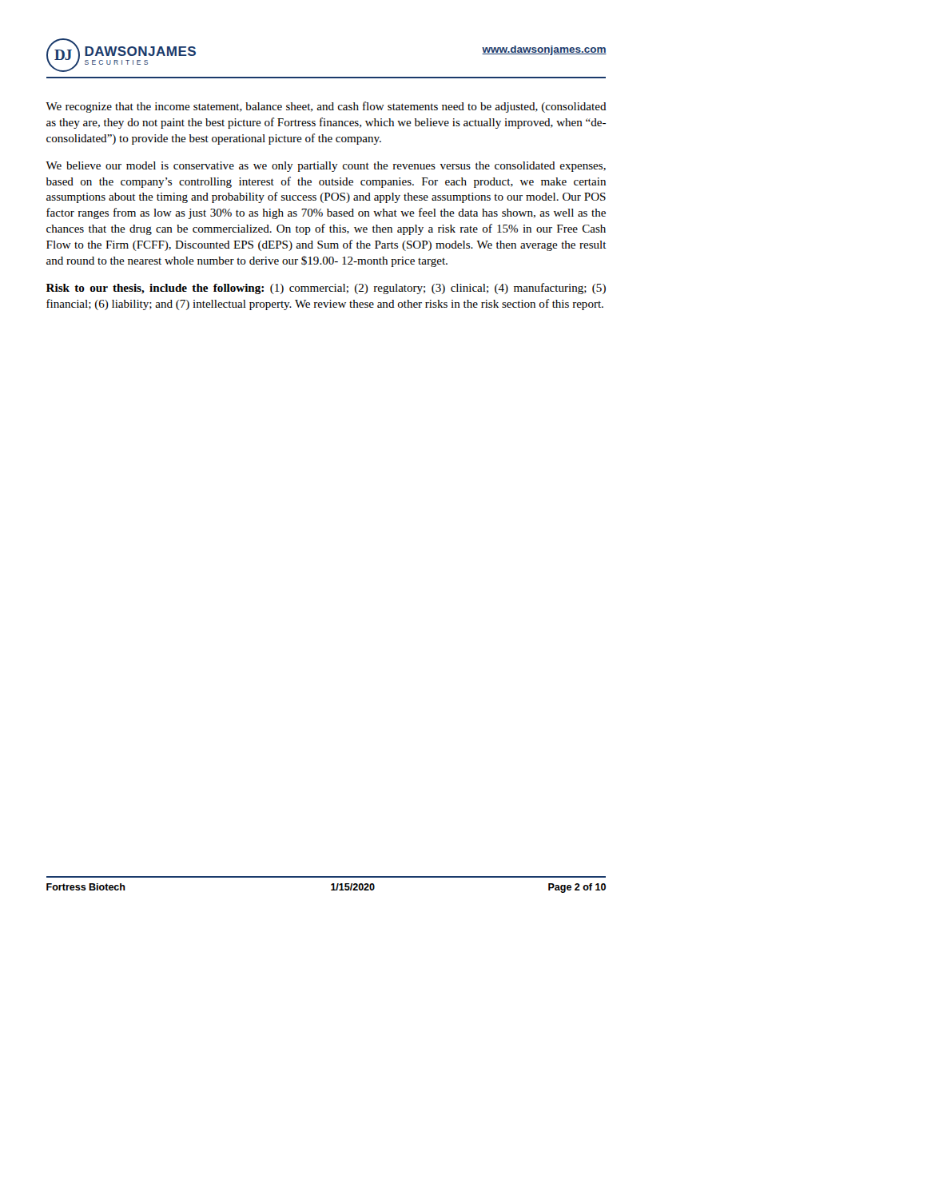DJ
DAWSONJAMES
SECURITIES
www.dawsonjames.com
We recognize that the income statement, balance sheet, and cash flow statements need to be adjusted, (consolidated as they are, they do not paint the best picture of Fortress finances, which we believe is actually improved, when “de-consolidated”) to provide the best operational picture of the company.
We believe our model is conservative as we only partially count the revenues versus the consolidated expenses, based on the company’s controlling interest of the outside companies. For each product, we make certain assumptions about the timing and probability of success (POS) and apply these assumptions to our model. Our POS factor ranges from as low as just 30% to as high as 70% based on what we feel the data has shown, as well as the chances that the drug can be commercialized. On top of this, we then apply a risk rate of 15% in our Free Cash Flow to the Firm (FCFF), Discounted EPS (dEPS) and Sum of the Parts (SOP) models. We then average the result and round to the nearest whole number to derive our $19.00- 12-month price target.
Risk to our thesis, include the following: (1) commercial; (2) regulatory; (3) clinical; (4) manufacturing; (5) financial; (6) liability; and (7) intellectual property. We review these and other risks in the risk section of this report.
Fortress Biotech
1/15/2020
Page 2 of 10